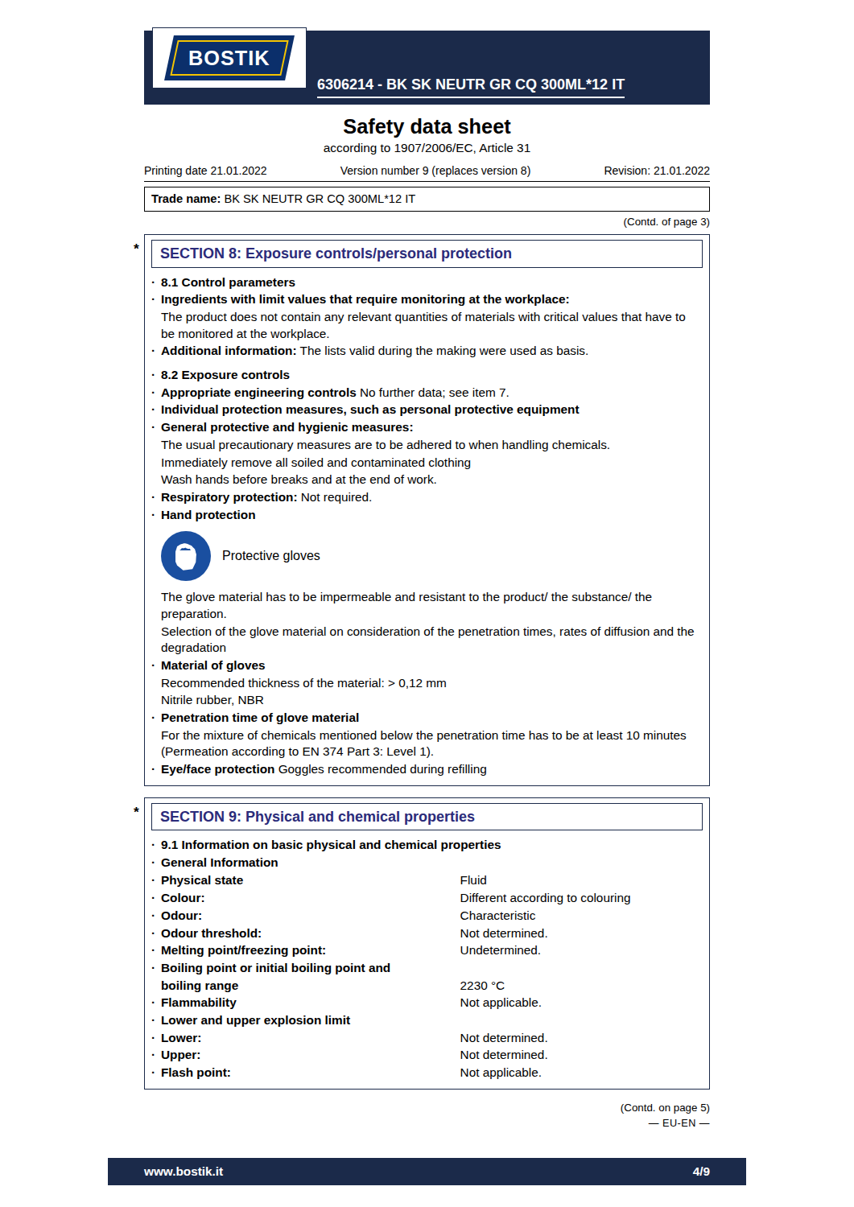BOSTIK
6306214 - BK SK NEUTR GR CQ 300ML*12 IT
Safety data sheet
according to 1907/2006/EC, Article 31
Printing date 21.01.2022
Version number 9 (replaces version 8)
Revision: 21.01.2022
Trade name: BK SK NEUTR GR CQ 300ML*12 IT
(Contd. of page 3)
*
SECTION 8: Exposure controls/personal protection
8.1 Control parameters
Ingredients with limit values that require monitoring at the workplace:
The product does not contain any relevant quantities of materials with critical values that have to be monitored at the workplace.
Additional information: The lists valid during the making were used as basis.
8.2 Exposure controls
Appropriate engineering controls No further data; see item 7.
Individual protection measures, such as personal protective equipment
General protective and hygienic measures:
The usual precautionary measures are to be adhered to when handling chemicals.
Immediately remove all soiled and contaminated clothing
Wash hands before breaks and at the end of work.
Respiratory protection: Not required.
Hand protection
Protective gloves
The glove material has to be impermeable and resistant to the product/ the substance/ the preparation.
Selection of the glove material on consideration of the penetration times, rates of diffusion and the degradation
Material of gloves
Recommended thickness of the material: > 0,12 mm
Nitrile rubber, NBR
Penetration time of glove material
For the mixture of chemicals mentioned below the penetration time has to be at least 10 minutes (Permeation according to EN 374 Part 3: Level 1).
Eye/face protection Goggles recommended during refilling
*
SECTION 9: Physical and chemical properties
9.1 Information on basic physical and chemical properties
General Information
| Physical state | Fluid |
| Colour: | Different according to colouring |
| Odour: | Characteristic |
| Odour threshold: | Not determined. |
| Melting point/freezing point: | Undetermined. |
| Boiling point or initial boiling point and | |
| boiling range | 2230 °C |
| Flammability | Not applicable. |
| Lower and upper explosion limit | |
| Lower: | Not determined. |
| Upper: | Not determined. |
| Flash point: | Not applicable. |
(Contd. on page 5)
— EU-EN —
www.bostik.it
4/9